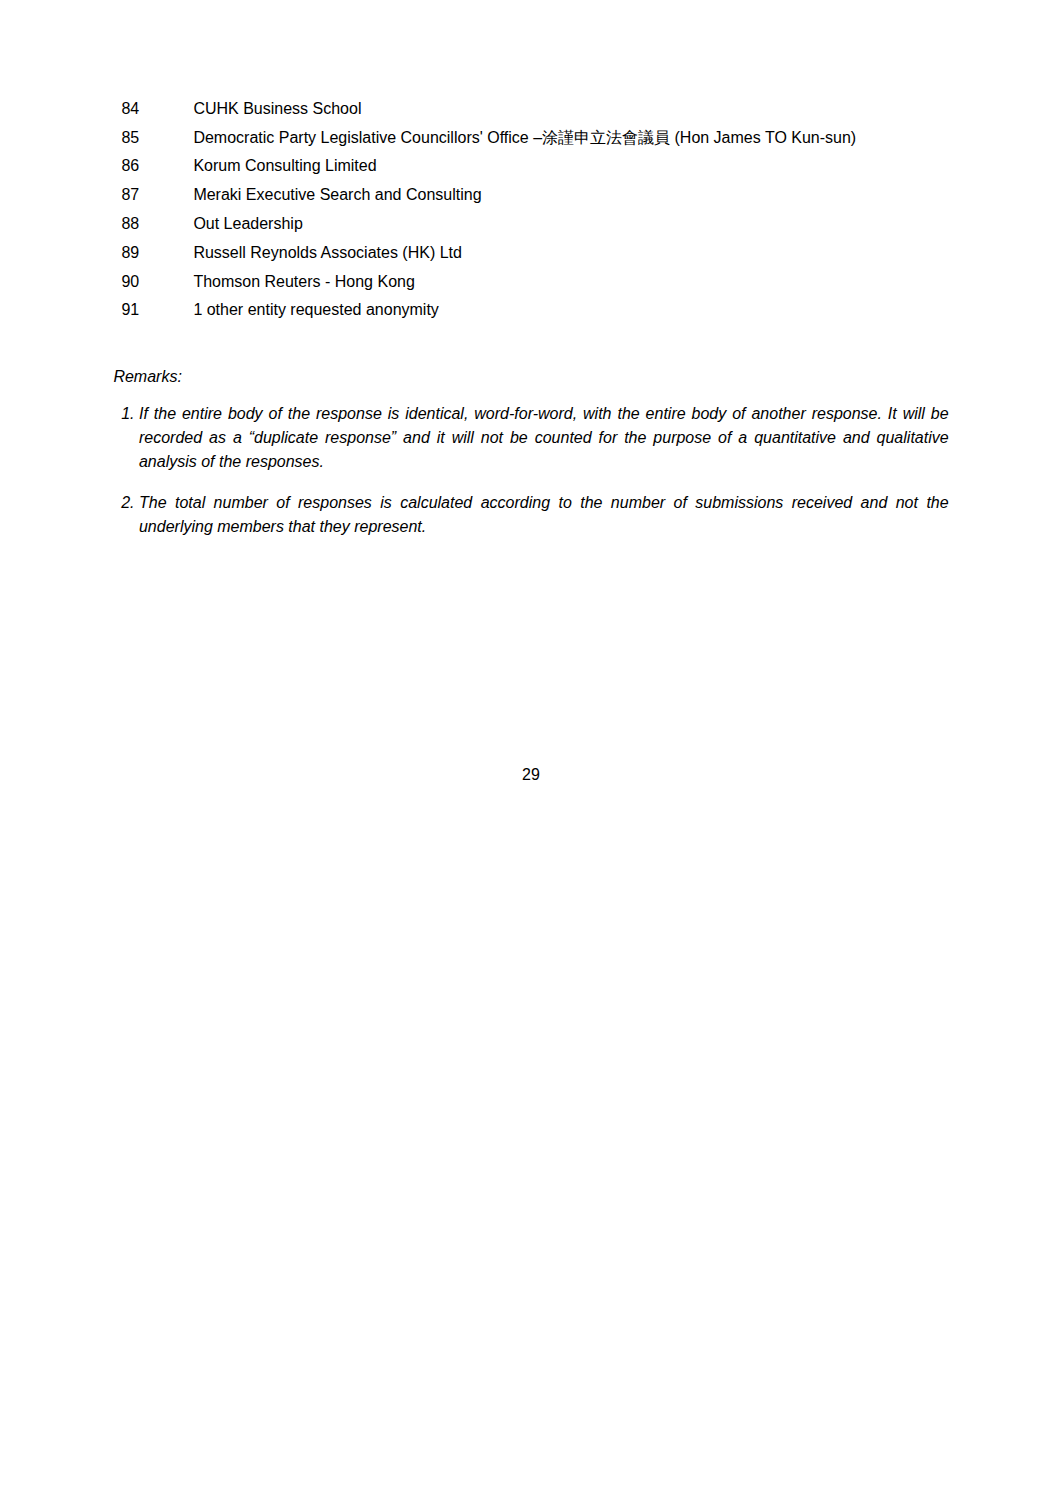| 84 | CUHK Business School |
| 85 | Democratic Party Legislative Councillors' Office –涂謹申立法會議員 (Hon James TO Kun-sun) |
| 86 | Korum Consulting Limited |
| 87 | Meraki Executive Search and Consulting |
| 88 | Out Leadership |
| 89 | Russell Reynolds Associates (HK) Ltd |
| 90 | Thomson Reuters - Hong Kong |
| 91 | 1 other entity requested anonymity |
Remarks:
If the entire body of the response is identical, word-for-word, with the entire body of another response. It will be recorded as a “duplicate response” and it will not be counted for the purpose of a quantitative and qualitative analysis of the responses.
The total number of responses is calculated according to the number of submissions received and not the underlying members that they represent.
29